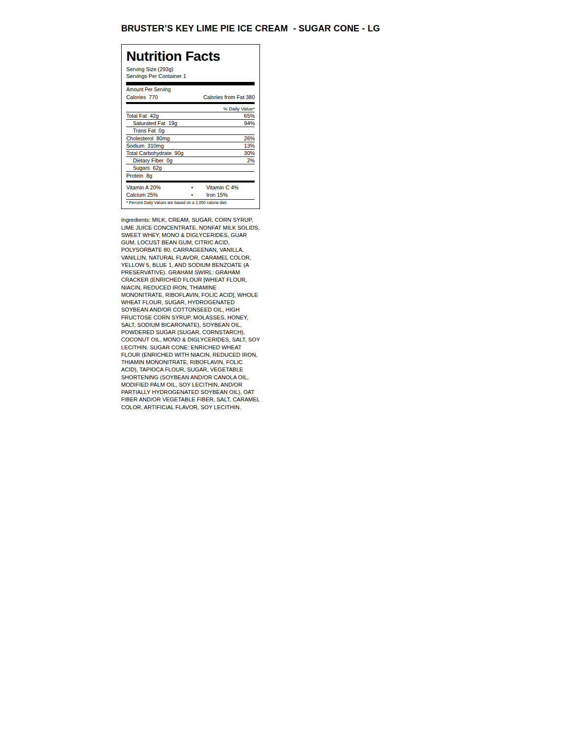BRUSTER’S KEY LIME PIE ICE CREAM - SUGAR CONE - LG
Nutrition Facts
Serving Size (293g)
Servings Per Container 1
Amount Per Serving
| Calories 770 | Calories from Fat 380 |
| | % Daily Value* |
| Total Fat 42g | 65% |
| Saturated Fat 19g | 94% |
| Trans Fat 0g | |
| Cholesterol 80mg | 26% |
| Sodium 310mg | 13% |
| Total Carbohydrate 90g | 30% |
| Dietary Fiber 0g | 2% |
| Sugars 62g | |
| Protein 8g | |
| Vitamin A 20% | • | Vitamin C 4% |
| Calcium 25% | • | Iron 15% |
* Percent Daily Values are based on a 2,000 calorie diet.
Ingredients: MILK, CREAM, SUGAR, CORN SYRUP, LIME JUICE CONCENTRATE, NONFAT MILK SOLIDS, SWEET WHEY, MONO & DIGLYCERIDES, GUAR GUM, LOCUST BEAN GUM, CITRIC ACID, POLYSORBATE 80, CARRAGEENAN, VANILLA, VANILLIN, NATURAL FLAVOR, CARAMEL COLOR, YELLOW 5, BLUE 1, AND SODIUM BENZOATE (A PRESERVATIVE). GRAHAM SWIRL: GRAHAM CRACKER (ENRICHED FLOUR [WHEAT FLOUR, NIACIN, REDUCED IRON, THIAMINE MONONITRATE, RIBOFLAVIN, FOLIC ACID], WHOLE WHEAT FLOUR, SUGAR, HYDROGENATED SOYBEAN AND/OR COTTONSEED OIL, HIGH FRUCTOSE CORN SYRUP, MOLASSES, HONEY, SALT, SODIUM BICARONATE), SOYBEAN OIL, POWDERED SUGAR (SUGAR, CORNSTARCH), COCONUT OIL, MONO & DIGLYCERIDES, SALT, SOY LECITHIN. SUGAR CONE: ENRICHED WHEAT FLOUR (ENRICHED WITH NIACIN, REDUCED IRON, THIAMIN MONONITRATE, RIBOFLAVIN, FOLIC ACID), TAPIOCA FLOUR, SUGAR, VEGETABLE SHORTENING (SOYBEAN AND/OR CANOLA OIL, MODIFIED PALM OIL, SOY LECITHIN, AND/OR PARTIALLY HYDROGENATED SOYBEAN OIL), OAT FIBER AND/OR VEGETABLE FIBER, SALT, CARAMEL COLOR, ARTIFICIAL FLAVOR, SOY LECITHIN.